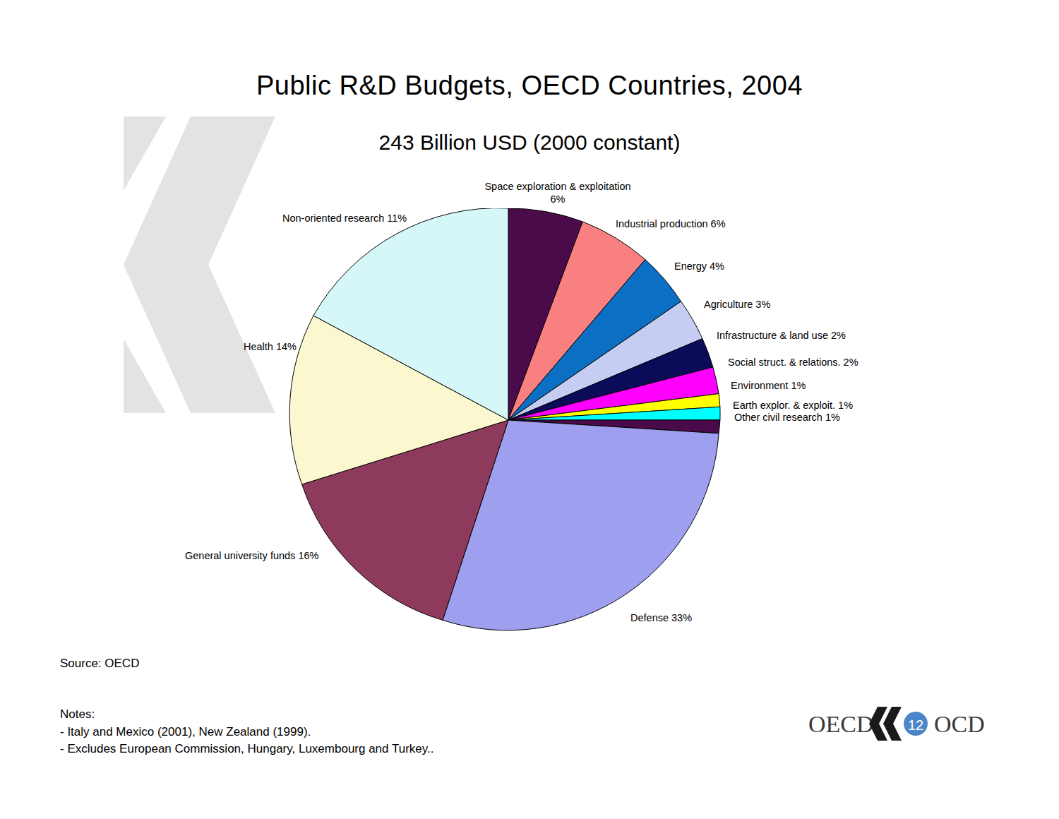Public R&D Budgets, OECD Countries, 2004
243 Billion USD (2000 constant)
Space exploration & exploitation
6%
Industrial production 6%
Energy 4%
Agriculture 3%
Infrastructure & land use 2%
Social struct. & relations. 2%
Environment 1%
Earth explor. & exploit. 1%
Other civil research 1%
Non-oriented research 11%
Health 14%
General university funds 16%
Defense 33%
Source: OECD
Notes:
- Italy and Mexico (2001), New Zealand (1999).
- Excludes European Commission, Hungary, Luxembourg and Turkey..
OECD 12 OCDE